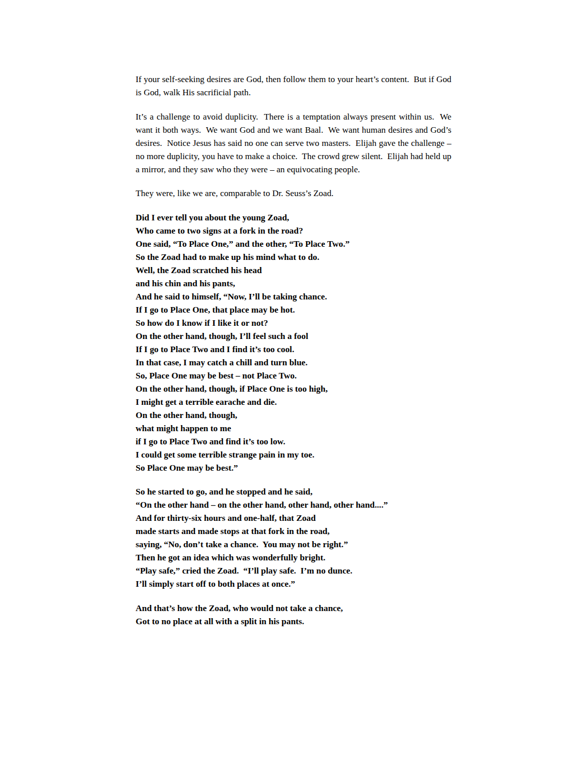If your self-seeking desires are God, then follow them to your heart’s content. But if God is God, walk His sacrificial path.
It’s a challenge to avoid duplicity. There is a temptation always present within us. We want it both ways. We want God and we want Baal. We want human desires and God’s desires. Notice Jesus has said no one can serve two masters. Elijah gave the challenge – no more duplicity, you have to make a choice. The crowd grew silent. Elijah had held up a mirror, and they saw who they were – an equivocating people.
They were, like we are, comparable to Dr. Seuss’s Zoad.
Did I ever tell you about the young Zoad,
Who came to two signs at a fork in the road?
One said, “To Place One,” and the other, “To Place Two.”
So the Zoad had to make up his mind what to do.
Well, the Zoad scratched his head
and his chin and his pants,
And he said to himself, “Now, I’ll be taking chance.
If I go to Place One, that place may be hot.
So how do I know if I like it or not?
On the other hand, though, I’ll feel such a fool
If I go to Place Two and I find it’s too cool.
In that case, I may catch a chill and turn blue.
So, Place One may be best – not Place Two.
On the other hand, though, if Place One is too high,
I might get a terrible earache and die.
On the other hand, though,
what might happen to me
if I go to Place Two and find it’s too low.
I could get some terrible strange pain in my toe.
So Place One may be best.”
So he started to go, and he stopped and he said,
“On the other hand – on the other hand, other hand, other hand....”
And for thirty-six hours and one-half, that Zoad
made starts and made stops at that fork in the road,
saying, “No, don’t take a chance. You may not be right.”
Then he got an idea which was wonderfully bright.
“Play safe,” cried the Zoad. “I’ll play safe. I’m no dunce.
I’ll simply start off to both places at once.”
And that’s how the Zoad, who would not take a chance,
Got to no place at all with a split in his pants.